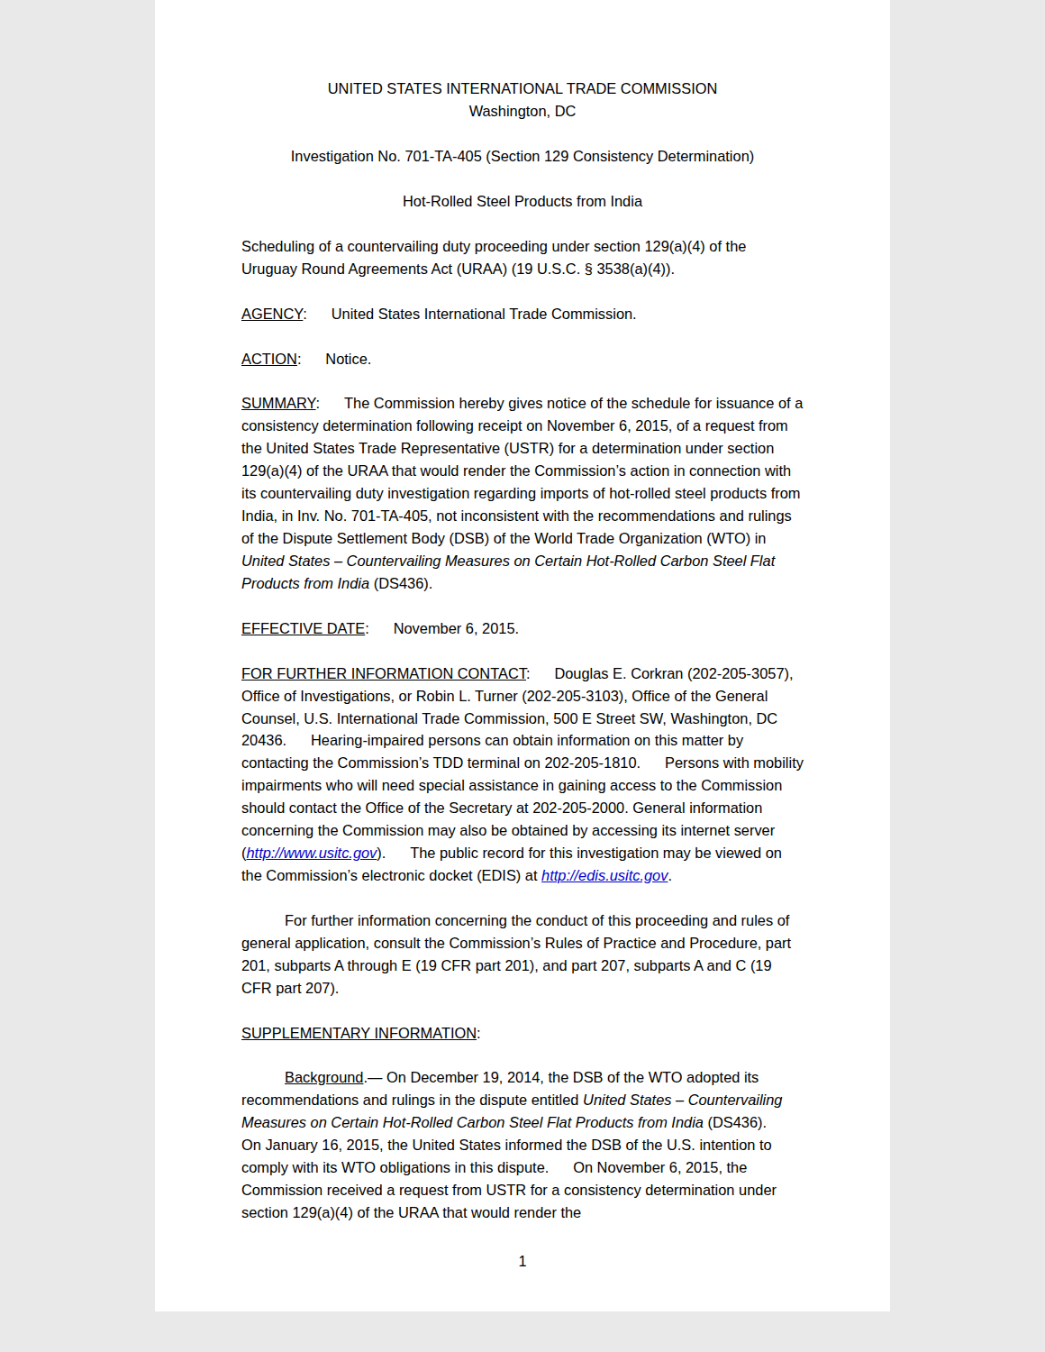UNITED STATES INTERNATIONAL TRADE COMMISSION
Washington, DC
Investigation No. 701-TA-405 (Section 129 Consistency Determination)
Hot-Rolled Steel Products from India
Scheduling of a countervailing duty proceeding under section 129(a)(4) of the Uruguay Round Agreements Act (URAA) (19 U.S.C. § 3538(a)(4)).
AGENCY: United States International Trade Commission.
ACTION: Notice.
SUMMARY: The Commission hereby gives notice of the schedule for issuance of a consistency determination following receipt on November 6, 2015, of a request from the United States Trade Representative (USTR) for a determination under section 129(a)(4) of the URAA that would render the Commission’s action in connection with its countervailing duty investigation regarding imports of hot-rolled steel products from India, in Inv. No. 701-TA-405, not inconsistent with the recommendations and rulings of the Dispute Settlement Body (DSB) of the World Trade Organization (WTO) in United States – Countervailing Measures on Certain Hot-Rolled Carbon Steel Flat Products from India (DS436).
EFFECTIVE DATE: November 6, 2015.
FOR FURTHER INFORMATION CONTACT: Douglas E. Corkran (202-205-3057), Office of Investigations, or Robin L. Turner (202-205-3103), Office of the General Counsel, U.S. International Trade Commission, 500 E Street SW, Washington, DC 20436. Hearing-impaired persons can obtain information on this matter by contacting the Commission’s TDD terminal on 202-205-1810. Persons with mobility impairments who will need special assistance in gaining access to the Commission should contact the Office of the Secretary at 202-205-2000. General information concerning the Commission may also be obtained by accessing its internet server (http://www.usitc.gov). The public record for this investigation may be viewed on the Commission’s electronic docket (EDIS) at http://edis.usitc.gov.
For further information concerning the conduct of this proceeding and rules of general application, consult the Commission’s Rules of Practice and Procedure, part 201, subparts A through E (19 CFR part 201), and part 207, subparts A and C (19 CFR part 207).
SUPPLEMENTARY INFORMATION:
Background.— On December 19, 2014, the DSB of the WTO adopted its recommendations and rulings in the dispute entitled United States – Countervailing Measures on Certain Hot-Rolled Carbon Steel Flat Products from India (DS436). On January 16, 2015, the United States informed the DSB of the U.S. intention to comply with its WTO obligations in this dispute. On November 6, 2015, the Commission received a request from USTR for a consistency determination under section 129(a)(4) of the URAA that would render the
1